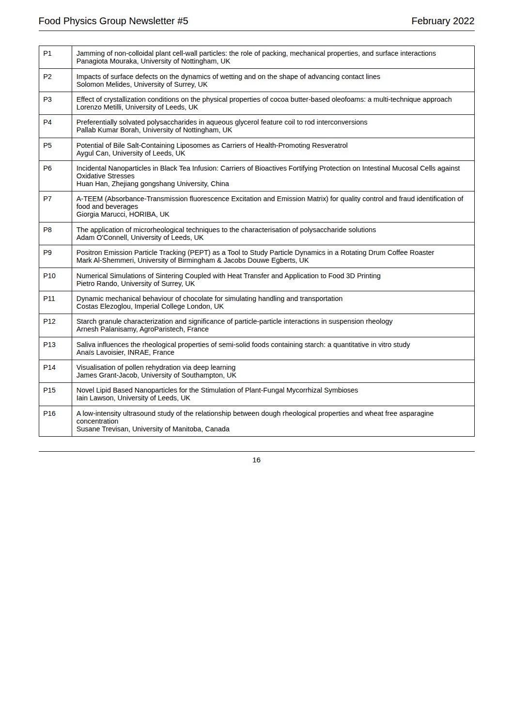Food Physics Group Newsletter #5 February 2022
| P1 | Jamming of non-colloidal plant cell-wall particles: the role of packing, mechanical properties, and surface interactions Panagiota Mouraka, University of Nottingham, UK |
| P2 | Impacts of surface defects on the dynamics of wetting and on the shape of advancing contact lines Solomon Melides, University of Surrey, UK |
| P3 | Effect of crystallization conditions on the physical properties of cocoa butter-based oleofoams: a multi-technique approach Lorenzo Metilli, University of Leeds, UK |
| P4 | Preferentially solvated polysaccharides in aqueous glycerol feature coil to rod interconversions Pallab Kumar Borah, University of Nottingham, UK |
| P5 | Potential of Bile Salt-Containing Liposomes as Carriers of Health-Promoting Resveratrol Aygul Can, University of Leeds, UK |
| P6 | Incidental Nanoparticles in Black Tea Infusion: Carriers of Bioactives Fortifying Protection on Intestinal Mucosal Cells against Oxidative Stresses Huan Han, Zhejiang gongshang University, China |
| P7 | A-TEEM (Absorbance-Transmission fluorescence Excitation and Emission Matrix) for quality control and fraud identification of food and beverages Giorgia Marucci, HORIBA, UK |
| P8 | The application of microrheological techniques to the characterisation of polysaccharide solutions Adam O'Connell, University of Leeds, UK |
| P9 | Positron Emission Particle Tracking (PEPT) as a Tool to Study Particle Dynamics in a Rotating Drum Coffee Roaster Mark Al-Shemmeri, University of Birmingham & Jacobs Douwe Egberts, UK |
| P10 | Numerical Simulations of Sintering Coupled with Heat Transfer and Application to Food 3D Printing Pietro Rando, University of Surrey, UK |
| P11 | Dynamic mechanical behaviour of chocolate for simulating handling and transportation Costas Elezoglou, Imperial College London, UK |
| P12 | Starch granule characterization and significance of particle-particle interactions in suspension rheology Arnesh Palanisamy, AgroParistech, France |
| P13 | Saliva influences the rheological properties of semi-solid foods containing starch: a quantitative in vitro study Anaïs Lavoisier, INRAE, France |
| P14 | Visualisation of pollen rehydration via deep learning James Grant-Jacob, University of Southampton, UK |
| P15 | Novel Lipid Based Nanoparticles for the Stimulation of Plant-Fungal Mycorrhizal Symbioses Iain Lawson, University of Leeds, UK |
| P16 | A low-intensity ultrasound study of the relationship between dough rheological properties and wheat free asparagine concentration Susane Trevisan, University of Manitoba, Canada |
16